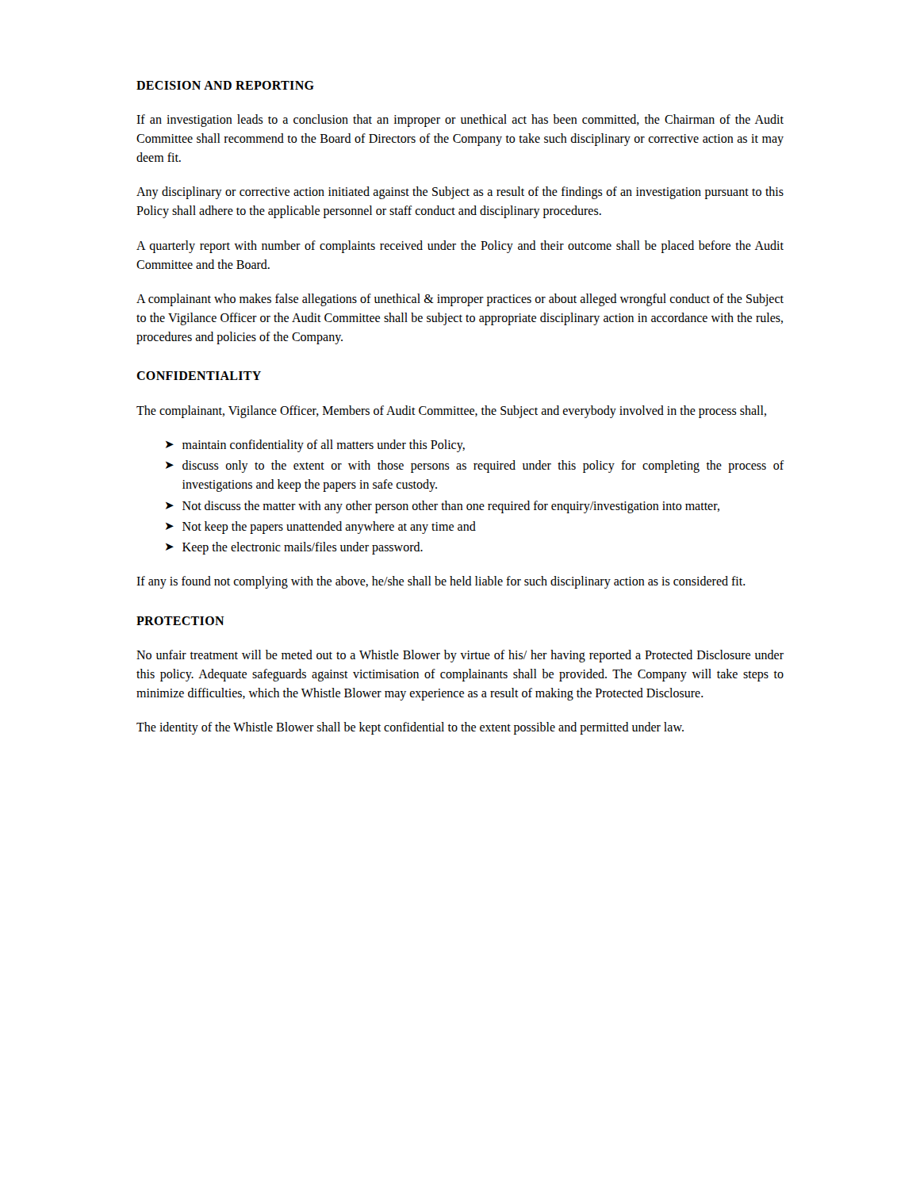DECISION AND REPORTING
If an investigation leads to a conclusion that an improper or unethical act has been committed, the Chairman of the Audit Committee shall recommend to the Board of Directors of the Company to take such disciplinary or corrective action as it may deem fit.
Any disciplinary or corrective action initiated against the Subject as a result of the findings of an investigation pursuant to this Policy shall adhere to the applicable personnel or staff conduct and disciplinary procedures.
A quarterly report with number of complaints received under the Policy and their outcome shall be placed before the Audit Committee and the Board.
A complainant who makes false allegations of unethical & improper practices or about alleged wrongful conduct of the Subject to the Vigilance Officer or the Audit Committee shall be subject to appropriate disciplinary action in accordance with the rules, procedures and policies of the Company.
CONFIDENTIALITY
The complainant, Vigilance Officer, Members of Audit Committee, the Subject and everybody involved in the process shall,
maintain confidentiality of all matters under this Policy,
discuss only to the extent or with those persons as required under this policy for completing the process of investigations and keep the papers in safe custody.
Not discuss the matter with any other person other than one required for enquiry/investigation into matter,
Not keep the papers unattended anywhere at any time and
Keep the electronic mails/files under password.
If any is found not complying with the above, he/she shall be held liable for such disciplinary action as is considered fit.
PROTECTION
No unfair treatment will be meted out to a Whistle Blower by virtue of his/ her having reported a Protected Disclosure under this policy. Adequate safeguards against victimisation of complainants shall be provided. The Company will take steps to minimize difficulties, which the Whistle Blower may experience as a result of making the Protected Disclosure.
The identity of the Whistle Blower shall be kept confidential to the extent possible and permitted under law.